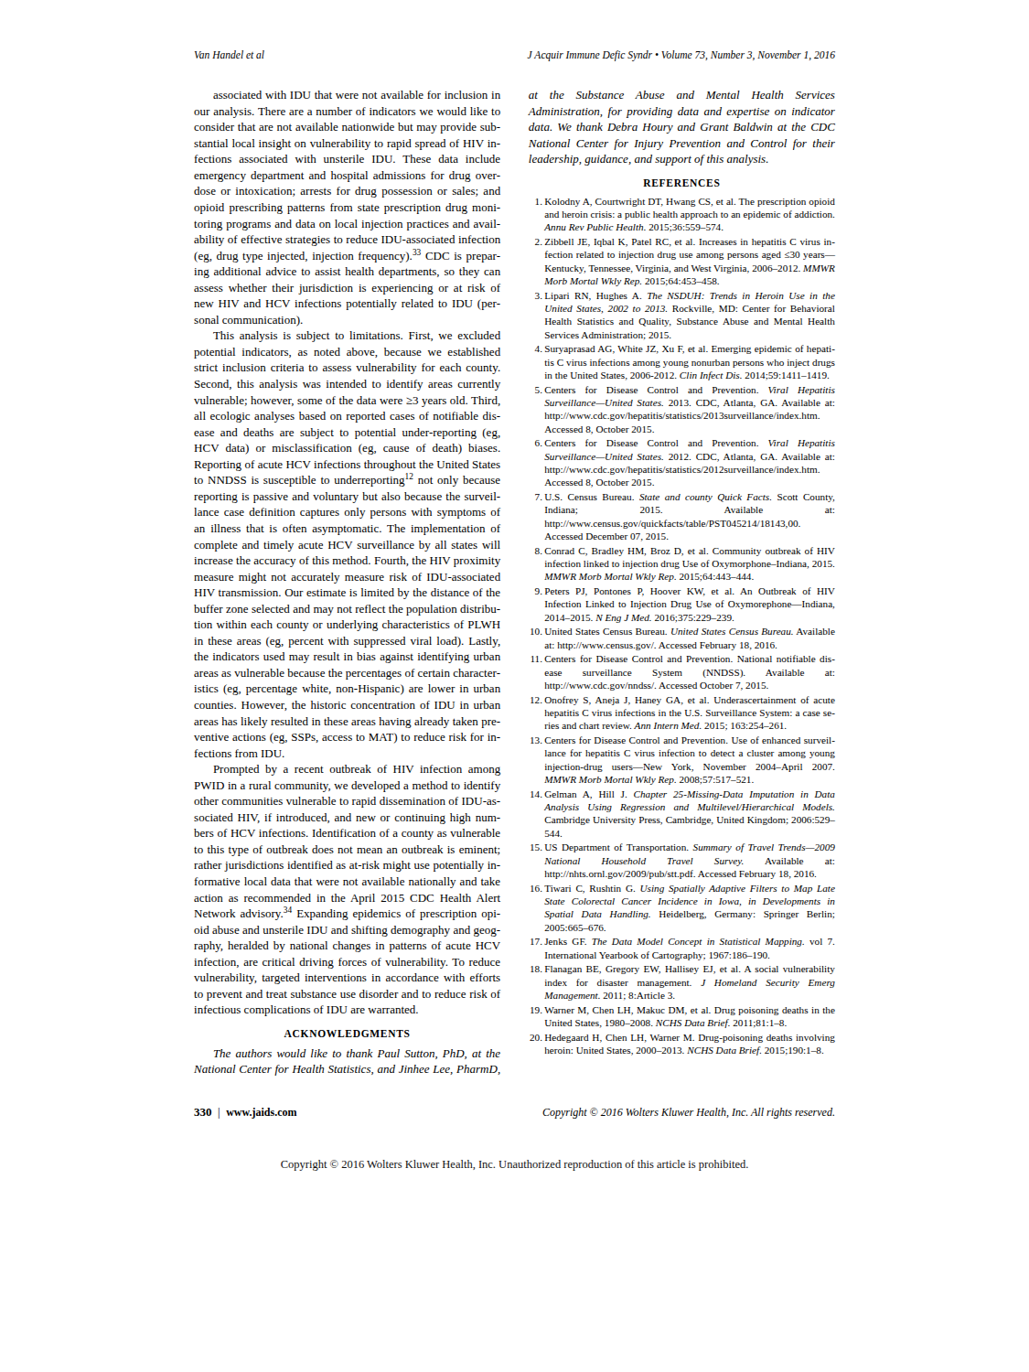Van Handel et al
J Acquir Immune Defic Syndr • Volume 73, Number 3, November 1, 2016
associated with IDU that were not available for inclusion in our analysis. There are a number of indicators we would like to consider that are not available nationwide but may provide substantial local insight on vulnerability to rapid spread of HIV infections associated with unsterile IDU. These data include emergency department and hospital admissions for drug overdose or intoxication; arrests for drug possession or sales; and opioid prescribing patterns from state prescription drug monitoring programs and data on local injection practices and availability of effective strategies to reduce IDU-associated infection (eg, drug type injected, injection frequency).33 CDC is preparing additional advice to assist health departments, so they can assess whether their jurisdiction is experiencing or at risk of new HIV and HCV infections potentially related to IDU (personal communication).
This analysis is subject to limitations. First, we excluded potential indicators, as noted above, because we established strict inclusion criteria to assess vulnerability for each county. Second, this analysis was intended to identify areas currently vulnerable; however, some of the data were ≥3 years old. Third, all ecologic analyses based on reported cases of notifiable disease and deaths are subject to potential under-reporting (eg, HCV data) or misclassification (eg, cause of death) biases. Reporting of acute HCV infections throughout the United States to NNDSS is susceptible to underreporting12 not only because reporting is passive and voluntary but also because the surveillance case definition captures only persons with symptoms of an illness that is often asymptomatic. The implementation of complete and timely acute HCV surveillance by all states will increase the accuracy of this method. Fourth, the HIV proximity measure might not accurately measure risk of IDU-associated HIV transmission. Our estimate is limited by the distance of the buffer zone selected and may not reflect the population distribution within each county or underlying characteristics of PLWH in these areas (eg, percent with suppressed viral load). Lastly, the indicators used may result in bias against identifying urban areas as vulnerable because the percentages of certain characteristics (eg, percentage white, non-Hispanic) are lower in urban counties. However, the historic concentration of IDU in urban areas has likely resulted in these areas having already taken preventive actions (eg, SSPs, access to MAT) to reduce risk for infections from IDU.
Prompted by a recent outbreak of HIV infection among PWID in a rural community, we developed a method to identify other communities vulnerable to rapid dissemination of IDU-associated HIV, if introduced, and new or continuing high numbers of HCV infections. Identification of a county as vulnerable to this type of outbreak does not mean an outbreak is eminent; rather jurisdictions identified as at-risk might use potentially informative local data that were not available nationally and take action as recommended in the April 2015 CDC Health Alert Network advisory.34 Expanding epidemics of prescription opioid abuse and unsterile IDU and shifting demography and geography, heralded by national changes in patterns of acute HCV infection, are critical driving forces of vulnerability. To reduce vulnerability, targeted interventions in accordance with efforts to prevent and treat substance use disorder and to reduce risk of infectious complications of IDU are warranted.
Acknowledgments
The authors would like to thank Paul Sutton, PhD, at the National Center for Health Statistics, and Jinhee Lee, PharmD, at the Substance Abuse and Mental Health Services Administration, for providing data and expertise on indicator data. We thank Debra Houry and Grant Baldwin at the CDC National Center for Injury Prevention and Control for their leadership, guidance, and support of this analysis.
References
Kolodny A, Courtwright DT, Hwang CS, et al. The prescription opioid and heroin crisis: a public health approach to an epidemic of addiction. Annu Rev Public Health. 2015;36:559–574.
Zibbell JE, Iqbal K, Patel RC, et al. Increases in hepatitis C virus infection related to injection drug use among persons aged ≤30 years—Kentucky, Tennessee, Virginia, and West Virginia, 2006–2012. MMWR Morb Mortal Wkly Rep. 2015;64:453–458.
Lipari RN, Hughes A. The NSDUH: Trends in Heroin Use in the United States, 2002 to 2013. Rockville, MD: Center for Behavioral Health Statistics and Quality, Substance Abuse and Mental Health Services Administration; 2015.
Suryaprasad AG, White JZ, Xu F, et al. Emerging epidemic of hepatitis C virus infections among young nonurban persons who inject drugs in the United States, 2006-2012. Clin Infect Dis. 2014;59:1411–1419.
Centers for Disease Control and Prevention. Viral Hepatitis Surveillance—United States. 2013. CDC, Atlanta, GA. Available at: http://www.cdc.gov/hepatitis/statistics/2013surveillance/index.htm. Accessed 8, October 2015.
Centers for Disease Control and Prevention. Viral Hepatitis Surveillance—United States. 2012. CDC, Atlanta, GA. Available at: http://www.cdc.gov/hepatitis/statistics/2012surveillance/index.htm. Accessed 8, October 2015.
U.S. Census Bureau. State and county Quick Facts. Scott County, Indiana; 2015. Available at: http://www.census.gov/quickfacts/table/PST045214/18143,00. Accessed December 07, 2015.
Conrad C, Bradley HM, Broz D, et al. Community outbreak of HIV infection linked to injection drug Use of Oxymorphone–Indiana, 2015. MMWR Morb Mortal Wkly Rep. 2015;64:443–444.
Peters PJ, Pontones P, Hoover KW, et al. An Outbreak of HIV Infection Linked to Injection Drug Use of Oxymorephone—Indiana, 2014–2015. N Eng J Med. 2016;375:229–239.
United States Census Bureau. United States Census Bureau. Available at: http://www.census.gov/. Accessed February 18, 2016.
Centers for Disease Control and Prevention. National notifiable disease surveillance System (NNDSS). Available at: http://www.cdc.gov/nndss/. Accessed October 7, 2015.
Onofrey S, Aneja J, Haney GA, et al. Underascertainment of acute hepatitis C virus infections in the U.S. Surveillance System: a case series and chart review. Ann Intern Med. 2015; 163:254–261.
Centers for Disease Control and Prevention. Use of enhanced surveillance for hepatitis C virus infection to detect a cluster among young injection-drug users—New York, November 2004–April 2007. MMWR Morb Mortal Wkly Rep. 2008;57:517–521.
Gelman A, Hill J. Chapter 25-Missing-Data Imputation in Data Analysis Using Regression and Multilevel/Hierarchical Models. Cambridge University Press, Cambridge, United Kingdom; 2006:529–544.
US Department of Transportation. Summary of Travel Trends—2009 National Household Travel Survey. Available at: http://nhts.ornl.gov/2009/pub/stt.pdf. Accessed February 18, 2016.
Tiwari C, Rushtin G. Using Spatially Adaptive Filters to Map Late State Colorectal Cancer Incidence in Iowa, in Developments in Spatial Data Handling. Heidelberg, Germany: Springer Berlin; 2005:665–676.
Jenks GF. The Data Model Concept in Statistical Mapping. vol 7. International Yearbook of Cartography; 1967:186–190.
Flanagan BE, Gregory EW, Hallisey EJ, et al. A social vulnerability index for disaster management. J Homeland Security Emerg Management. 2011; 8:Article 3.
Warner M, Chen LH, Makuc DM, et al. Drug poisoning deaths in the United States, 1980–2008. NCHS Data Brief. 2011;81:1–8.
Hedegaard H, Chen LH, Warner M. Drug-poisoning deaths involving heroin: United States, 2000–2013. NCHS Data Brief. 2015;190:1–8.
330 | www.jaids.com
Copyright © 2016 Wolters Kluwer Health, Inc. All rights reserved.
Copyright © 2016 Wolters Kluwer Health, Inc. Unauthorized reproduction of this article is prohibited.